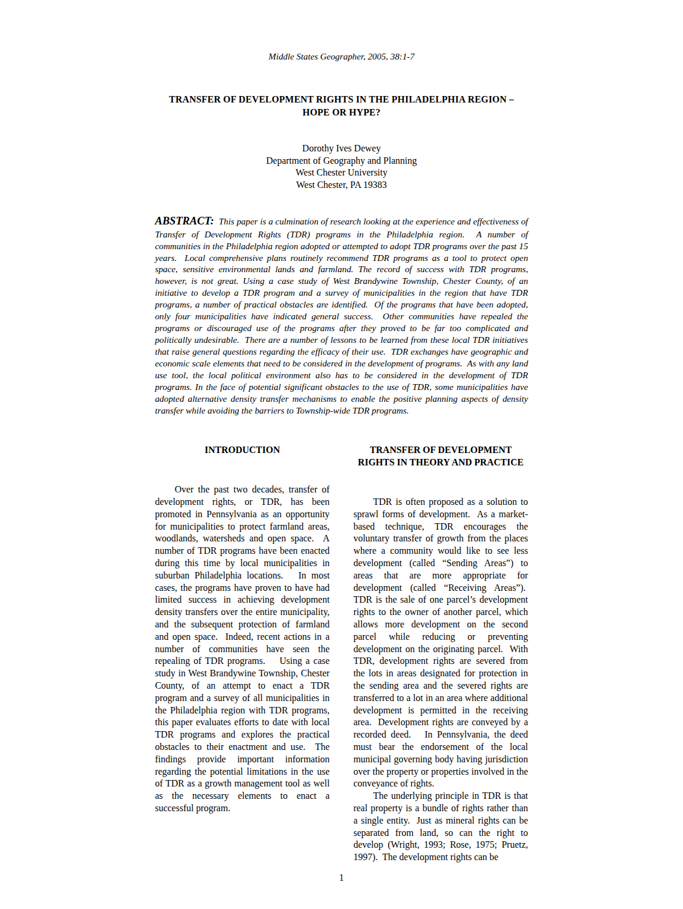Middle States Geographer, 2005, 38:1-7
Transfer of Development Rights in the Philadelphia Region –
Hope or Hype?
Dorothy Ives Dewey
Department of Geography and Planning
West Chester University
West Chester, PA 19383
ABSTRACT: This paper is a culmination of research looking at the experience and effectiveness of Transfer of Development Rights (TDR) programs in the Philadelphia region. A number of communities in the Philadelphia region adopted or attempted to adopt TDR programs over the past 15 years. Local comprehensive plans routinely recommend TDR programs as a tool to protect open space, sensitive environmental lands and farmland. The record of success with TDR programs, however, is not great. Using a case study of West Brandywine Township, Chester County, of an initiative to develop a TDR program and a survey of municipalities in the region that have TDR programs, a number of practical obstacles are identified. Of the programs that have been adopted, only four municipalities have indicated general success. Other communities have repealed the programs or discouraged use of the programs after they proved to be far too complicated and politically undesirable. There are a number of lessons to be learned from these local TDR initiatives that raise general questions regarding the efficacy of their use. TDR exchanges have geographic and economic scale elements that need to be considered in the development of programs. As with any land use tool, the local political environment also has to be considered in the development of TDR programs. In the face of potential significant obstacles to the use of TDR, some municipalities have adopted alternative density transfer mechanisms to enable the positive planning aspects of density transfer while avoiding the barriers to Township-wide TDR programs.
Introduction
Over the past two decades, transfer of development rights, or TDR, has been promoted in Pennsylvania as an opportunity for municipalities to protect farmland areas, woodlands, watersheds and open space. A number of TDR programs have been enacted during this time by local municipalities in suburban Philadelphia locations. In most cases, the programs have proven to have had limited success in achieving development density transfers over the entire municipality, and the subsequent protection of farmland and open space. Indeed, recent actions in a number of communities have seen the repealing of TDR programs. Using a case study in West Brandywine Township, Chester County, of an attempt to enact a TDR program and a survey of all municipalities in the Philadelphia region with TDR programs, this paper evaluates efforts to date with local TDR programs and explores the practical obstacles to their enactment and use. The findings provide important information regarding the potential limitations in the use of TDR as a growth management tool as well as the necessary elements to enact a successful program.
Transfer of Development
Rights in Theory and Practice
TDR is often proposed as a solution to sprawl forms of development. As a market-based technique, TDR encourages the voluntary transfer of growth from the places where a community would like to see less development (called “Sending Areas”) to areas that are more appropriate for development (called “Receiving Areas”). TDR is the sale of one parcel’s development rights to the owner of another parcel, which allows more development on the second parcel while reducing or preventing development on the originating parcel. With TDR, development rights are severed from the lots in areas designated for protection in the sending area and the severed rights are transferred to a lot in an area where additional development is permitted in the receiving area. Development rights are conveyed by a recorded deed. In Pennsylvania, the deed must bear the endorsement of the local municipal governing body having jurisdiction over the property or properties involved in the conveyance of rights.
The underlying principle in TDR is that real property is a bundle of rights rather than a single entity. Just as mineral rights can be separated from land, so can the right to develop (Wright, 1993; Rose, 1975; Pruetz, 1997). The development rights can be
1